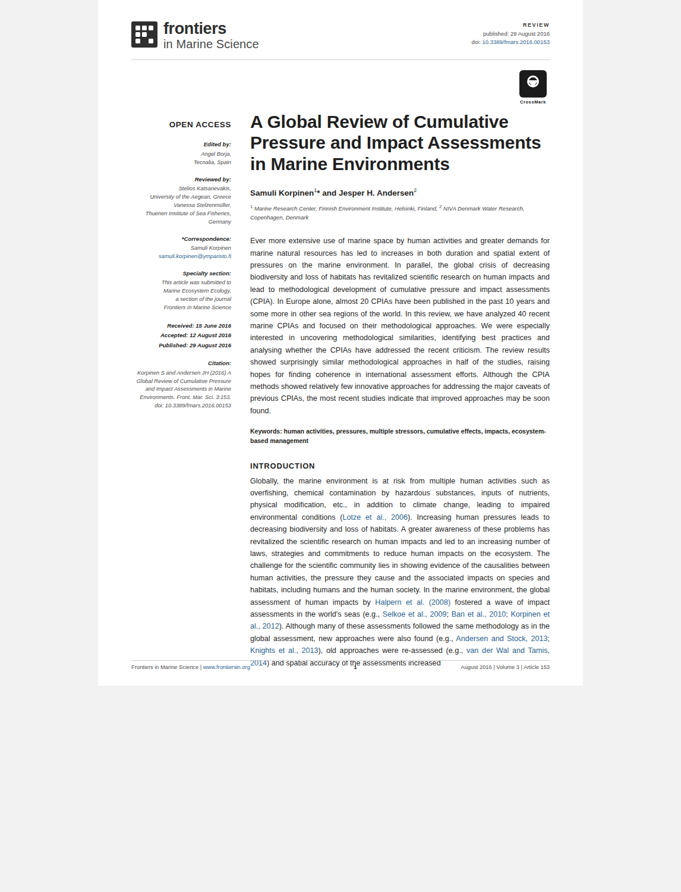frontiers in Marine Science
REVIEW
published: 29 August 2016
doi: 10.3389/fmars.2016.00153
CrossMark
OPEN ACCESS
Edited by:
Angel Borja,
Tecnalia, Spain
Reviewed by:
Stelios Katsanevakis,
University of the Aegean, Greece
Vanessa Stelzenmüller,
Thuenen Institute of Sea Fisheries,
Germany
*Correspondence:
Samuli Korpinen
samuli.korpinen@ymparisto.fi
Specialty section:
This article was submitted to
Marine Ecosystem Ecology,
a section of the journal
Frontiers in Marine Science
Received: 15 June 2016
Accepted: 12 August 2016
Published: 29 August 2016
Citation:
Korpinen S and Andersen JH (2016) A Global Review of Cumulative Pressure and Impact Assessments in Marine Environments. Front. Mar. Sci. 3:153. doi: 10.3389/fmars.2016.00153
A Global Review of Cumulative Pressure and Impact Assessments in Marine Environments
Samuli Korpinen1* and Jesper H. Andersen2
1 Marine Research Center, Finnish Environment Institute, Helsinki, Finland, 2 NIVA Denmark Water Research, Copenhagen, Denmark
Ever more extensive use of marine space by human activities and greater demands for marine natural resources has led to increases in both duration and spatial extent of pressures on the marine environment. In parallel, the global crisis of decreasing biodiversity and loss of habitats has revitalized scientific research on human impacts and lead to methodological development of cumulative pressure and impact assessments (CPIA). In Europe alone, almost 20 CPIAs have been published in the past 10 years and some more in other sea regions of the world. In this review, we have analyzed 40 recent marine CPIAs and focused on their methodological approaches. We were especially interested in uncovering methodological similarities, identifying best practices and analysing whether the CPIAs have addressed the recent criticism. The review results showed surprisingly similar methodological approaches in half of the studies, raising hopes for finding coherence in international assessment efforts. Although the CPIA methods showed relatively few innovative approaches for addressing the major caveats of previous CPIAs, the most recent studies indicate that improved approaches may be soon found.
Keywords: human activities, pressures, multiple stressors, cumulative effects, impacts, ecosystem-based management
INTRODUCTION
Globally, the marine environment is at risk from multiple human activities such as overfishing, chemical contamination by hazardous substances, inputs of nutrients, physical modification, etc., in addition to climate change, leading to impaired environmental conditions (Lotze et al., 2006). Increasing human pressures leads to decreasing biodiversity and loss of habitats. A greater awareness of these problems has revitalized the scientific research on human impacts and led to an increasing number of laws, strategies and commitments to reduce human impacts on the ecosystem. The challenge for the scientific community lies in showing evidence of the causalities between human activities, the pressure they cause and the associated impacts on species and habitats, including humans and the human society. In the marine environment, the global assessment of human impacts by Halpern et al. (2008) fostered a wave of impact assessments in the world's seas (e.g., Selkoe et al., 2009; Ban et al., 2010; Korpinen et al., 2012). Although many of these assessments followed the same methodology as in the global assessment, new approaches were also found (e.g., Andersen and Stock, 2013; Knights et al., 2013), old approaches were re-assessed (e.g., van der Wal and Tamis, 2014) and spatial accuracy of the assessments increased
Frontiers in Marine Science | www.frontiersin.org
1
August 2016 | Volume 3 | Article 153